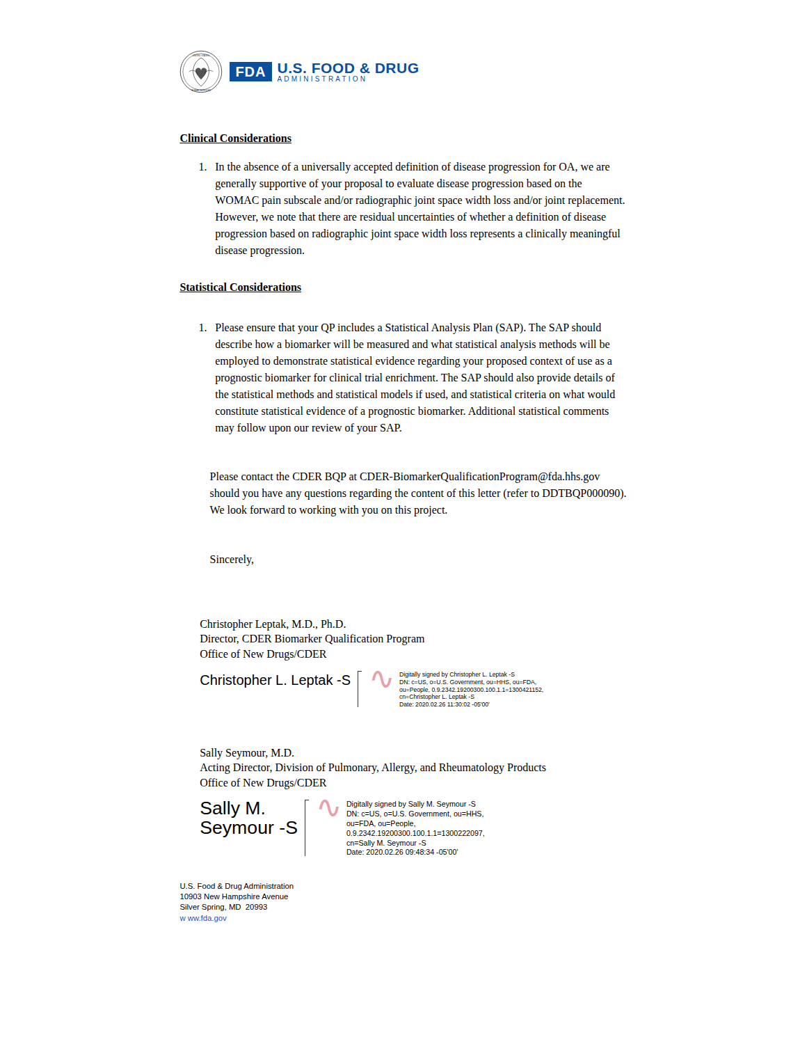UNITED STATES HUMAN SERVICES
FDA
U.S. FOOD & DRUG
ADMINISTRATION
Clinical Considerations
In the absence of a universally accepted definition of disease progression for OA, we are generally supportive of your proposal to evaluate disease progression based on the WOMAC pain subscale and/or radiographic joint space width loss and/or joint replacement. However, we note that there are residual uncertainties of whether a definition of disease progression based on radiographic joint space width loss represents a clinically meaningful disease progression.
Statistical Considerations
Please ensure that your QP includes a Statistical Analysis Plan (SAP). The SAP should describe how a biomarker will be measured and what statistical analysis methods will be employed to demonstrate statistical evidence regarding your proposed context of use as a prognostic biomarker for clinical trial enrichment. The SAP should also provide details of the statistical methods and statistical models if used, and statistical criteria on what would constitute statistical evidence of a prognostic biomarker. Additional statistical comments may follow upon our review of your SAP.
Please contact the CDER BQP at CDER-BiomarkerQualificationProgram@fda.hhs.gov should you have any questions regarding the content of this letter (refer to DDTBQP000090). We look forward to working with you on this project.
Sincerely,
Christopher Leptak, M.D., Ph.D.
Director, CDER Biomarker Qualification Program
Office of New Drugs/CDER
Christopher L. Leptak -S
∿
Digitally signed by Christopher L. Leptak -S
DN: c=US, o=U.S. Government, ou=HHS, ou=FDA,
ou=People, 0.9.2342.19200300.100.1.1=1300421152,
cn=Christopher L. Leptak -S
Date: 2020.02.26 11:30:02 -05'00'
Sally Seymour, M.D.
Acting Director, Division of Pulmonary, Allergy, and Rheumatology Products
Office of New Drugs/CDER
Sally M.
Seymour -S
∿
Digitally signed by Sally M. Seymour -S
DN: c=US, o=U.S. Government, ou=HHS,
ou=FDA, ou=People,
0.9.2342.19200300.100.1.1=1300222097,
cn=Sally M. Seymour -S
Date: 2020.02.26 09:48:34 -05'00'
U.S. Food & Drug Administration
10903 New Hampshire Avenue
Silver Spring, MD 20993
w ww.fda.gov